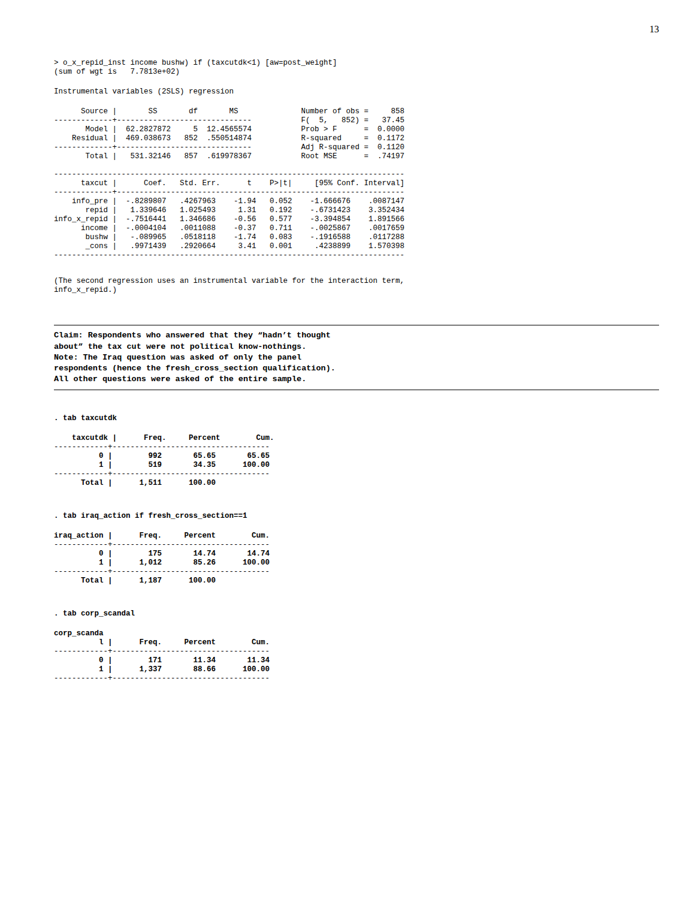13
> o_x_repid_inst income bushw) if (taxcutdk<1) [aw=post_weight]
(sum of wgt is   7.7813e+02)
Instrumental variables (2SLS) regression
      Source |       SS       df       MS              Number of obs =     858
-------------+------------------------------           F(  5,   852) =   37.45
       Model |  62.2827872     5  12.4565574           Prob > F      =  0.0000
    Residual |  469.038673   852  .550514874           R-squared     =  0.1172
-------------+------------------------------           Adj R-squared =  0.1120
       Total |   531.32146   857  .619978367           Root MSE      =  .74197

------------------------------------------------------------------------------
      taxcut |      Coef.   Std. Err.      t    P>|t|     [95% Conf. Interval]
-------------+----------------------------------------------------------------
    info_pre |  -.8289807   .4267963    -1.94   0.052    -1.666676    .0087147
       repid |   1.339646   1.025493     1.31   0.192    -.6731423    3.352434
info_x_repid |  -.7516441   1.346686    -0.56   0.577    -3.394854    1.891566
      income |  -.0004104   .0011088    -0.37   0.711    -.0025867    .0017659
       bushw |   -.089965   .0518118    -1.74   0.083    -.1916588    .0117288
       _cons |   .9971439   .2920664     3.41   0.001     .4238899    1.570398
------------------------------------------------------------------------------
(The second regression uses an instrumental variable for the interaction term,
info_x_repid.)
Claim: Respondents who answered that they “hadn’t thought
about” the tax cut were not political know-nothings.
Note: The Iraq question was asked of only the panel
respondents (hence the fresh_cross_section qualification).
All other questions were asked of the entire sample.
. tab taxcutdk
    taxcutdk |      Freq.     Percent        Cum.
------------+-----------------------------------
          0 |        992       65.65       65.65
          1 |        519       34.35      100.00
------------+-----------------------------------
      Total |      1,511      100.00
. tab iraq_action if fresh_cross_section==1
iraq_action |      Freq.     Percent        Cum.
------------+-----------------------------------
          0 |        175       14.74       14.74
          1 |      1,012       85.26      100.00
------------+-----------------------------------
      Total |      1,187      100.00
. tab corp_scandal
corp_scanda
          l |      Freq.     Percent        Cum.
------------+-----------------------------------
          0 |        171       11.34       11.34
          1 |      1,337       88.66      100.00
------------+-----------------------------------